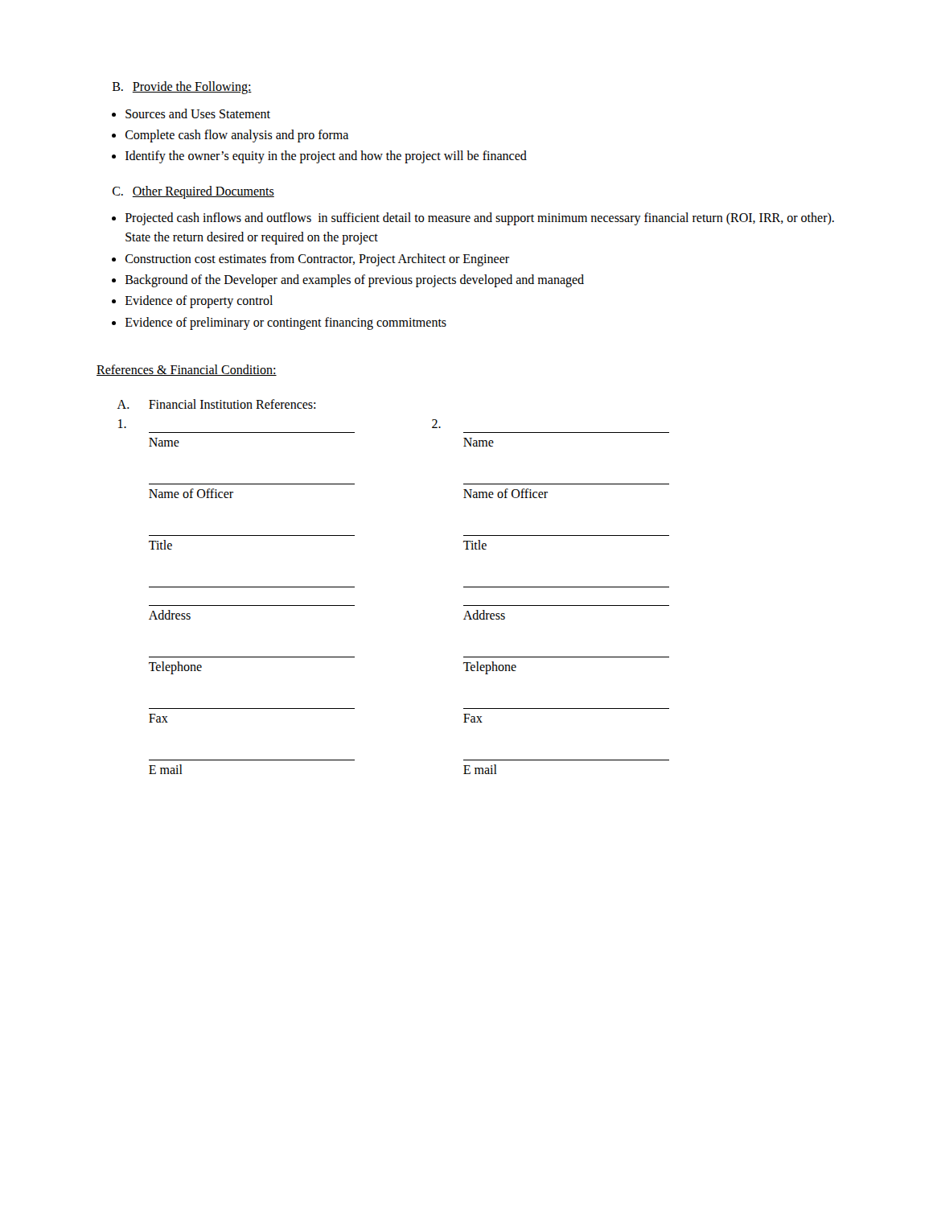B. Provide the Following:
Sources and Uses Statement
Complete cash flow analysis and pro forma
Identify the owner’s equity in the project and how the project will be financed
C. Other Required Documents
Projected cash inflows and outflows in sufficient detail to measure and support minimum necessary financial return (ROI, IRR, or other). State the return desired or required on the project
Construction cost estimates from Contractor, Project Architect or Engineer
Background of the Developer and examples of previous projects developed and managed
Evidence of property control
Evidence of preliminary or contingent financing commitments
References & Financial Condition:
| A. | Financial Institution References: |
| 1. | Name | 2. | Name |
| | Name of Officer | | Name of Officer |
| | Title | | Title |
| | Address | | Address |
| | Telephone | | Telephone |
| | Fax | | Fax |
| | E mail | | E mail |